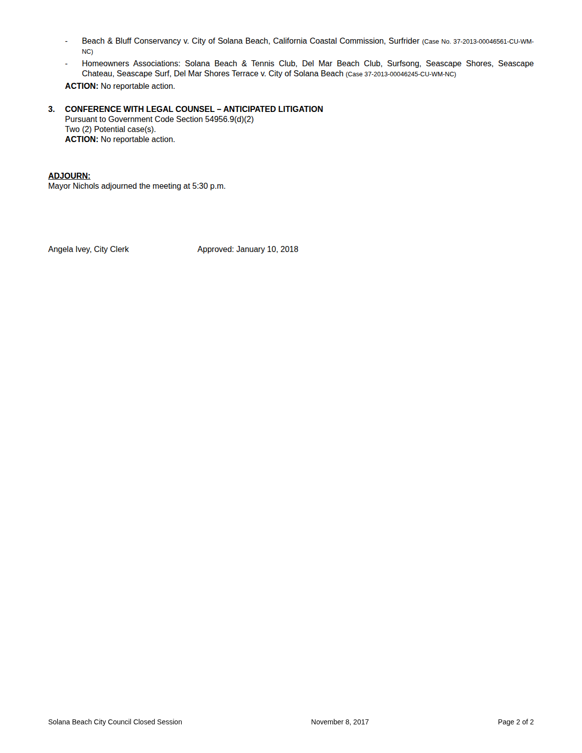Beach & Bluff Conservancy v. City of Solana Beach, California Coastal Commission, Surfrider (Case No. 37-2013-00046561-CU-WM-NC)
Homeowners Associations: Solana Beach & Tennis Club, Del Mar Beach Club, Surfsong, Seascape Shores, Seascape Chateau, Seascape Surf, Del Mar Shores Terrace v. City of Solana Beach (Case 37-2013-00046245-CU-WM-NC)
ACTION: No reportable action.
3. CONFERENCE WITH LEGAL COUNSEL – ANTICIPATED LITIGATION
Pursuant to Government Code Section 54956.9(d)(2)
Two (2) Potential case(s).
ACTION: No reportable action.
ADJOURN:
Mayor Nichols adjourned the meeting at 5:30 p.m.
Angela Ivey, City Clerk Approved: January 10, 2018
Solana Beach City Council Closed Session November 8, 2017 Page 2 of 2